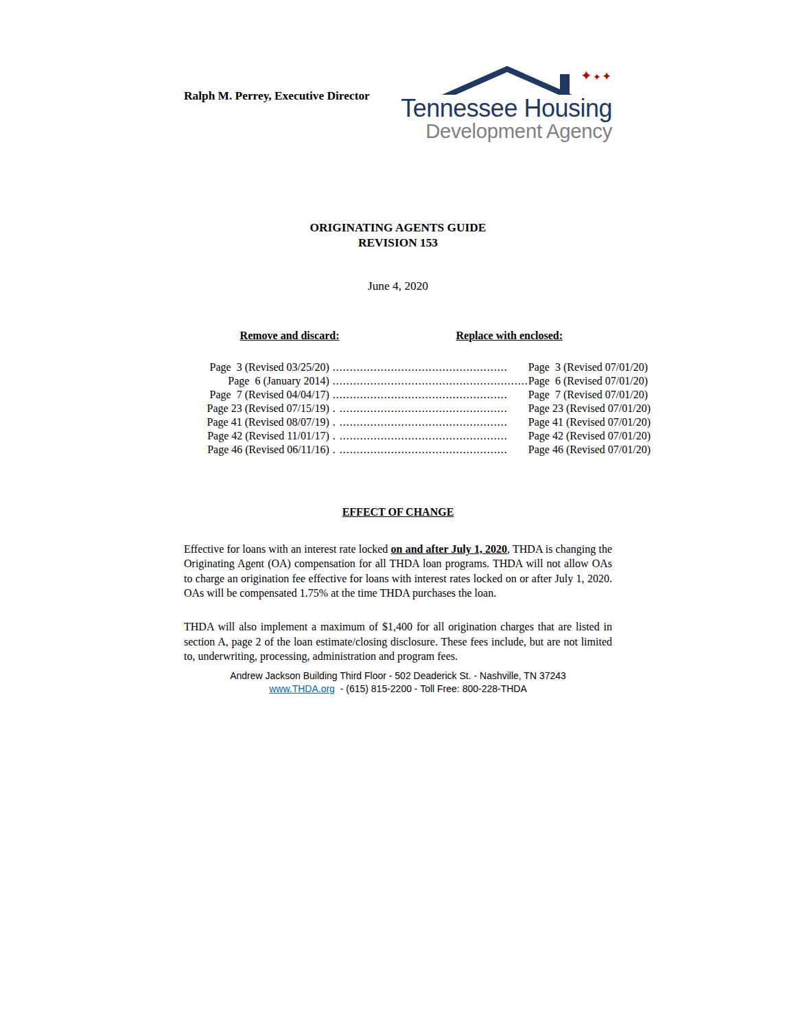Ralph M. Perrey, Executive Director
✦✦✦
Tennessee Housing
Development Agency
ORIGINATING AGENTS GUIDE
REVISION 153
June 4, 2020
Remove and discard: Replace with enclosed:
| Page 3 (Revised 03/25/20) | ................................................... | Page 3 (Revised 07/01/20) |
| Page 6 (January 2014) | ......................................................... | Page 6 (Revised 07/01/20) |
| Page 7 (Revised 04/04/17) | ................................................... | Page 7 (Revised 07/01/20) |
| Page 23 (Revised 07/15/19) | . ................................................. | Page 23 (Revised 07/01/20) |
| Page 41 (Revised 08/07/19) | . ................................................. | Page 41 (Revised 07/01/20) |
| Page 42 (Revised 11/01/17) | . ................................................. | Page 42 (Revised 07/01/20) |
| Page 46 (Revised 06/11/16) | . ................................................. | Page 46 (Revised 07/01/20) |
EFFECT OF CHANGE
Effective for loans with an interest rate locked on and after July 1, 2020, THDA is changing the Originating Agent (OA) compensation for all THDA loan programs. THDA will not allow OAs to charge an origination fee effective for loans with interest rates locked on or after July 1, 2020. OAs will be compensated 1.75% at the time THDA purchases the loan.
THDA will also implement a maximum of $1,400 for all origination charges that are listed in section A, page 2 of the loan estimate/closing disclosure. These fees include, but are not limited to, underwriting, processing, administration and program fees.
Andrew Jackson Building Third Floor - 502 Deaderick St. - Nashville, TN 37243
www.THDA.org - (615) 815-2200 - Toll Free: 800-228-THDA